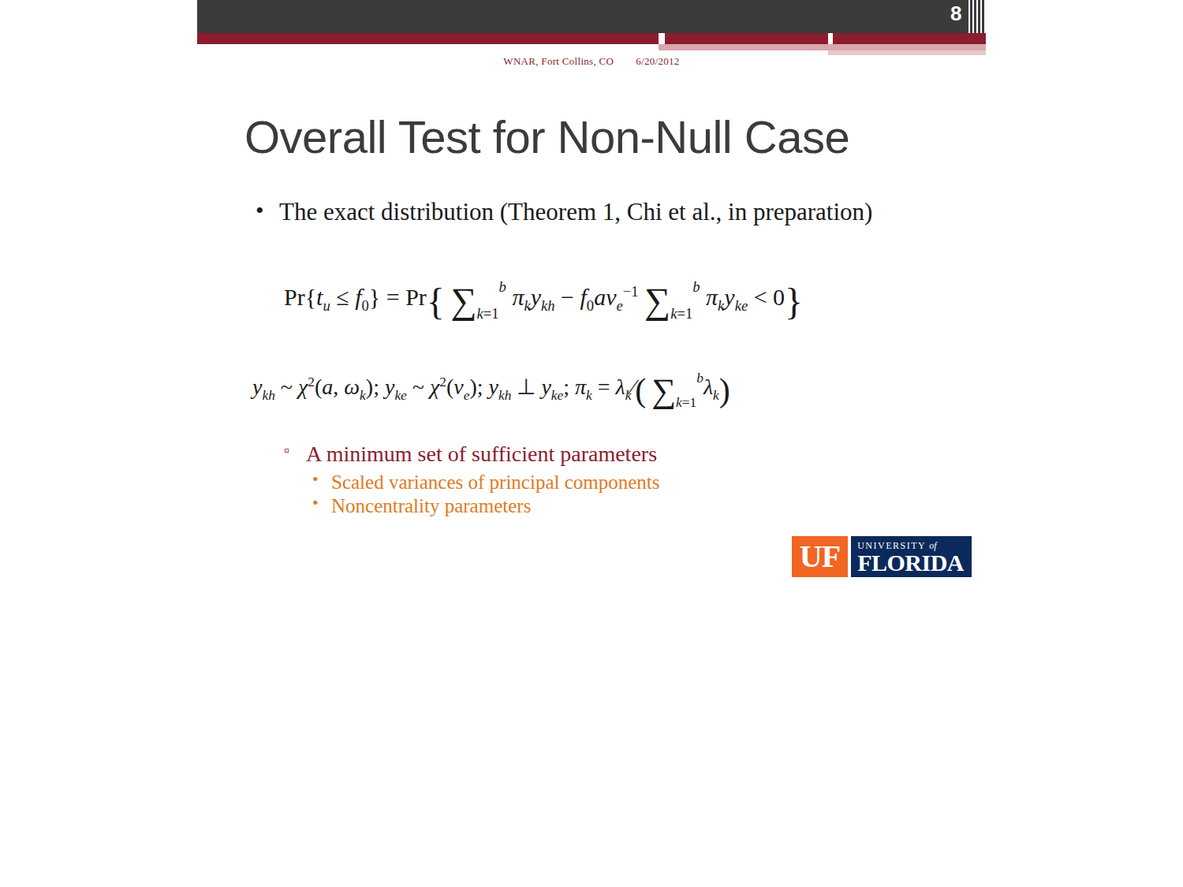8
WNAR, Fort Collins, CO 6/20/2012
Overall Test for Non-Null Case
The exact distribution (Theorem 1, Chi et al., in preparation)
Pr{tu ≤ f0} = Pr{ ∑k=1b πkykh − f0aνe−1 ∑k=1b πkyke < 0}
ykh ~ χ2(a, ωk); yke ~ χ2(νe); ykh ⊥ yke; πk = λk∕( ∑k=1bλk)
A minimum set of sufficient parameters
Scaled variances of principal components
Noncentrality parameters
UF
University of FLORIDA